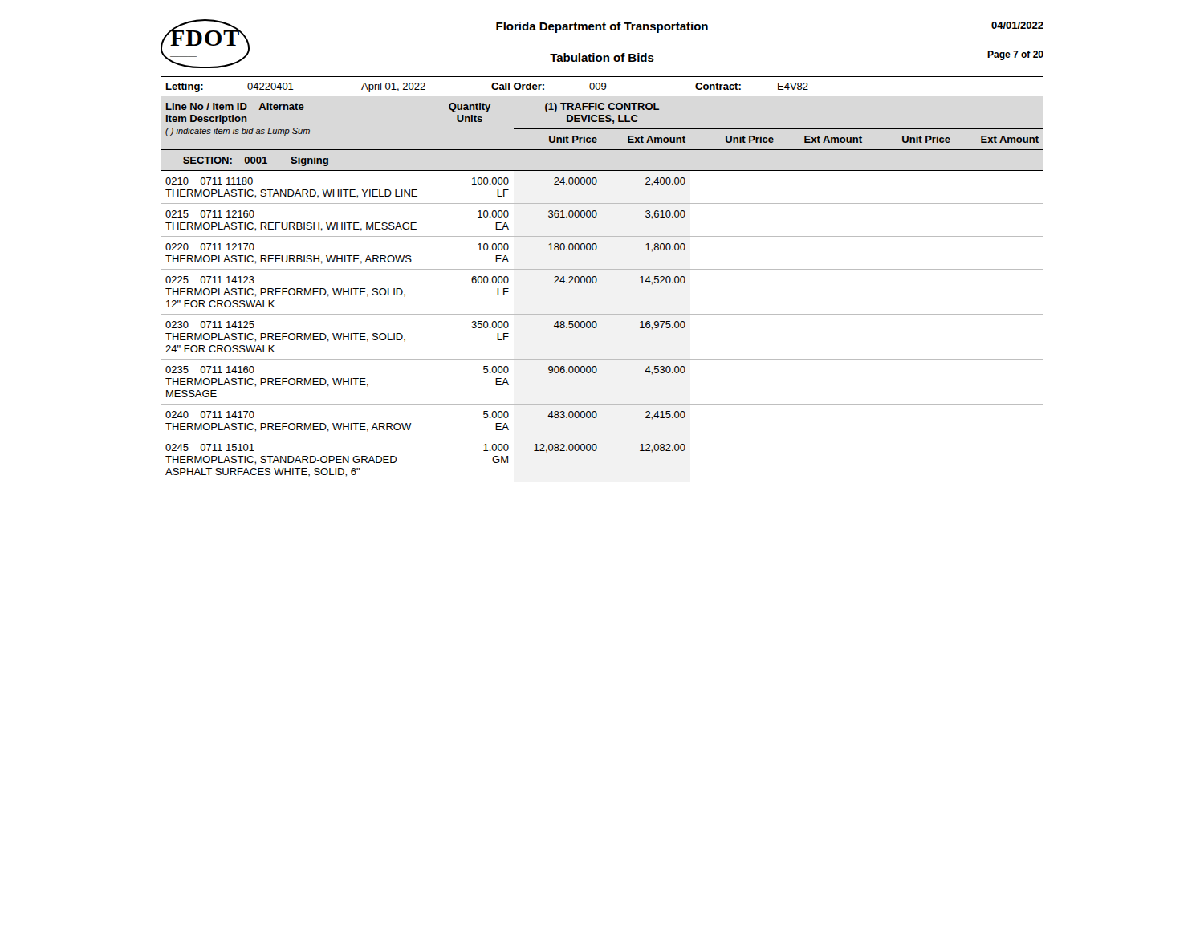FDOT———
Florida Department of Transportation
Tabulation of Bids
04/01/2022
Page 7 of 20
| Letting: | 04220401 | April 01, 2022 | Call Order: | 009 | Contract: | E4V82 |
| Line No / Item ID Alternate Item Description ( ) indicates item is bid as Lump Sum | Quantity Units | (1) TRAFFIC CONTROL DEVICES, LLC | | |
| --- | --- | --- | --- | --- |
| Unit Price | Ext Amount | Unit Price | Ext Amount | Unit Price | Ext Amount |
| SECTION: 0001 Signing |
| 0210 0711 11180 THERMOPLASTIC, STANDARD, WHITE, YIELD LINE | 100.000 LF | 24.00000 | 2,400.00 | | | | |
| 0215 0711 12160 THERMOPLASTIC, REFURBISH, WHITE, MESSAGE | 10.000 EA | 361.00000 | 3,610.00 | | | | |
| 0220 0711 12170 THERMOPLASTIC, REFURBISH, WHITE, ARROWS | 10.000 EA | 180.00000 | 1,800.00 | | | | |
| 0225 0711 14123 THERMOPLASTIC, PREFORMED, WHITE, SOLID, 12" FOR CROSSWALK | 600.000 LF | 24.20000 | 14,520.00 | | | | |
| 0230 0711 14125 THERMOPLASTIC, PREFORMED, WHITE, SOLID, 24" FOR CROSSWALK | 350.000 LF | 48.50000 | 16,975.00 | | | | |
| 0235 0711 14160 THERMOPLASTIC, PREFORMED, WHITE, MESSAGE | 5.000 EA | 906.00000 | 4,530.00 | | | | |
| 0240 0711 14170 THERMOPLASTIC, PREFORMED, WHITE, ARROW | 5.000 EA | 483.00000 | 2,415.00 | | | | |
| 0245 0711 15101 THERMOPLASTIC, STANDARD-OPEN GRADED ASPHALT SURFACES WHITE, SOLID, 6" | 1.000 GM | 12,082.00000 | 12,082.00 | | | | |